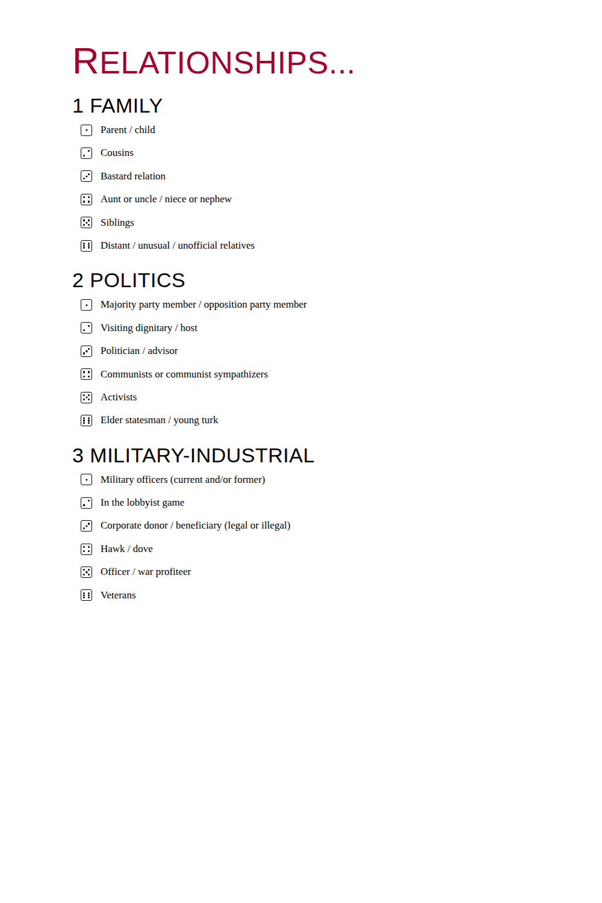RELATIONSHIPS...
1 FAMILY
Parent / child
Cousins
Bastard relation
Aunt or uncle / niece or nephew
Siblings
Distant / unusual / unofficial relatives
2 POLITICS
Majority party member / opposition party member
Visiting dignitary / host
Politician / advisor
Communists or communist sympathizers
Activists
Elder statesman / young turk
3 MILITARY-INDUSTRIAL
Military officers (current and/or former)
In the lobbyist game
Corporate donor / beneficiary (legal or illegal)
Hawk / dove
Officer / war profiteer
Veterans